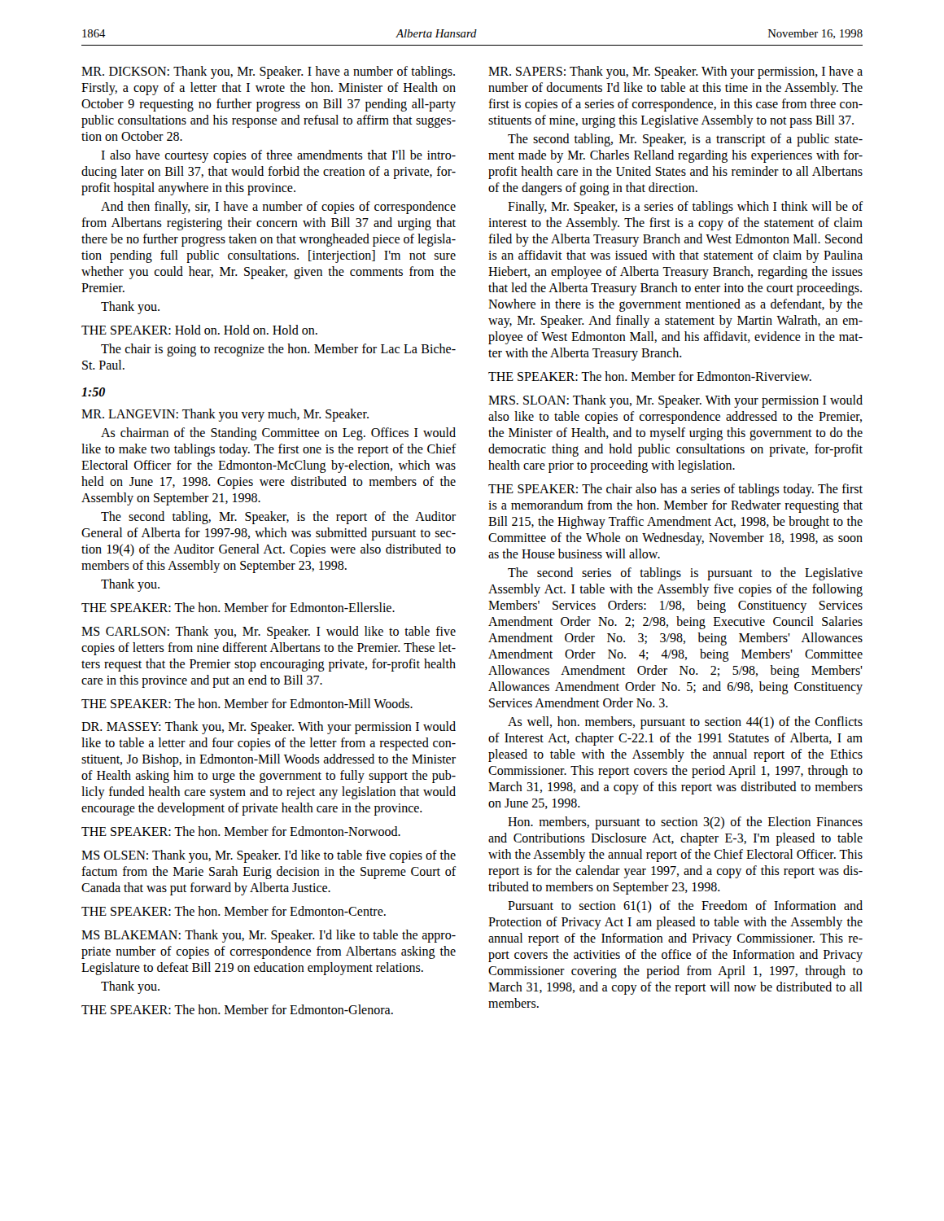1864 Alberta Hansard November 16, 1998
MR. DICKSON: Thank you, Mr. Speaker. I have a number of tablings. Firstly, a copy of a letter that I wrote the hon. Minister of Health on October 9 requesting no further progress on Bill 37 pending all-party public consultations and his response and refusal to affirm that suggestion on October 28.
I also have courtesy copies of three amendments that I'll be introducing later on Bill 37, that would forbid the creation of a private, for-profit hospital anywhere in this province.
And then finally, sir, I have a number of copies of correspondence from Albertans registering their concern with Bill 37 and urging that there be no further progress taken on that wrongheaded piece of legislation pending full public consultations. [interjection] I'm not sure whether you could hear, Mr. Speaker, given the comments from the Premier.
Thank you.
THE SPEAKER: Hold on. Hold on. Hold on.
The chair is going to recognize the hon. Member for Lac La Biche-St. Paul.
1:50
MR. LANGEVIN: Thank you very much, Mr. Speaker.
As chairman of the Standing Committee on Leg. Offices I would like to make two tablings today. The first one is the report of the Chief Electoral Officer for the Edmonton-McClung by-election, which was held on June 17, 1998. Copies were distributed to members of the Assembly on September 21, 1998.
The second tabling, Mr. Speaker, is the report of the Auditor General of Alberta for 1997-98, which was submitted pursuant to section 19(4) of the Auditor General Act. Copies were also distributed to members of this Assembly on September 23, 1998.
Thank you.
THE SPEAKER: The hon. Member for Edmonton-Ellerslie.
MS CARLSON: Thank you, Mr. Speaker. I would like to table five copies of letters from nine different Albertans to the Premier. These letters request that the Premier stop encouraging private, for-profit health care in this province and put an end to Bill 37.
THE SPEAKER: The hon. Member for Edmonton-Mill Woods.
DR. MASSEY: Thank you, Mr. Speaker. With your permission I would like to table a letter and four copies of the letter from a respected constituent, Jo Bishop, in Edmonton-Mill Woods addressed to the Minister of Health asking him to urge the government to fully support the publicly funded health care system and to reject any legislation that would encourage the development of private health care in the province.
THE SPEAKER: The hon. Member for Edmonton-Norwood.
MS OLSEN: Thank you, Mr. Speaker. I'd like to table five copies of the factum from the Marie Sarah Eurig decision in the Supreme Court of Canada that was put forward by Alberta Justice.
THE SPEAKER: The hon. Member for Edmonton-Centre.
MS BLAKEMAN: Thank you, Mr. Speaker. I'd like to table the appropriate number of copies of correspondence from Albertans asking the Legislature to defeat Bill 219 on education employment relations.
Thank you.
THE SPEAKER: The hon. Member for Edmonton-Glenora.
MR. SAPERS: Thank you, Mr. Speaker. With your permission, I have a number of documents I'd like to table at this time in the Assembly. The first is copies of a series of correspondence, in this case from three constituents of mine, urging this Legislative Assembly to not pass Bill 37.
The second tabling, Mr. Speaker, is a transcript of a public statement made by Mr. Charles Relland regarding his experiences with for-profit health care in the United States and his reminder to all Albertans of the dangers of going in that direction.
Finally, Mr. Speaker, is a series of tablings which I think will be of interest to the Assembly. The first is a copy of the statement of claim filed by the Alberta Treasury Branch and West Edmonton Mall. Second is an affidavit that was issued with that statement of claim by Paulina Hiebert, an employee of Alberta Treasury Branch, regarding the issues that led the Alberta Treasury Branch to enter into the court proceedings. Nowhere in there is the government mentioned as a defendant, by the way, Mr. Speaker. And finally a statement by Martin Walrath, an employee of West Edmonton Mall, and his affidavit, evidence in the matter with the Alberta Treasury Branch.
THE SPEAKER: The hon. Member for Edmonton-Riverview.
MRS. SLOAN: Thank you, Mr. Speaker. With your permission I would also like to table copies of correspondence addressed to the Premier, the Minister of Health, and to myself urging this government to do the democratic thing and hold public consultations on private, for-profit health care prior to proceeding with legislation.
THE SPEAKER: The chair also has a series of tablings today. The first is a memorandum from the hon. Member for Redwater requesting that Bill 215, the Highway Traffic Amendment Act, 1998, be brought to the Committee of the Whole on Wednesday, November 18, 1998, as soon as the House business will allow.
The second series of tablings is pursuant to the Legislative Assembly Act. I table with the Assembly five copies of the following Members' Services Orders: 1/98, being Constituency Services Amendment Order No. 2; 2/98, being Executive Council Salaries Amendment Order No. 3; 3/98, being Members' Allowances Amendment Order No. 4; 4/98, being Members' Committee Allowances Amendment Order No. 2; 5/98, being Members' Allowances Amendment Order No. 5; and 6/98, being Constituency Services Amendment Order No. 3.
As well, hon. members, pursuant to section 44(1) of the Conflicts of Interest Act, chapter C-22.1 of the 1991 Statutes of Alberta, I am pleased to table with the Assembly the annual report of the Ethics Commissioner. This report covers the period April 1, 1997, through to March 31, 1998, and a copy of this report was distributed to members on June 25, 1998.
Hon. members, pursuant to section 3(2) of the Election Finances and Contributions Disclosure Act, chapter E-3, I'm pleased to table with the Assembly the annual report of the Chief Electoral Officer. This report is for the calendar year 1997, and a copy of this report was distributed to members on September 23, 1998.
Pursuant to section 61(1) of the Freedom of Information and Protection of Privacy Act I am pleased to table with the Assembly the annual report of the Information and Privacy Commissioner. This report covers the activities of the office of the Information and Privacy Commissioner covering the period from April 1, 1997, through to March 31, 1998, and a copy of the report will now be distributed to all members.